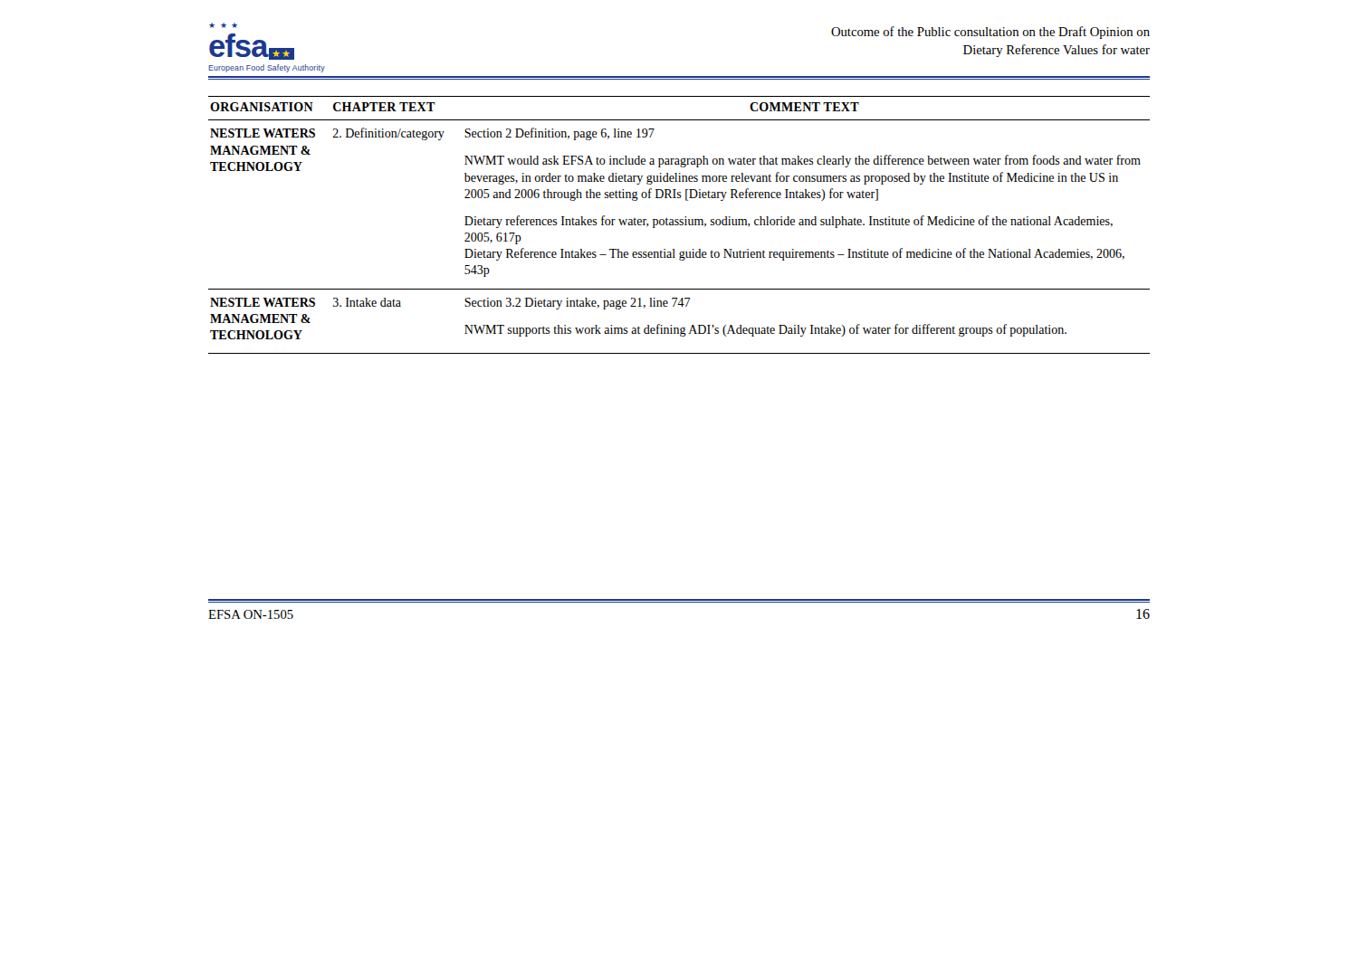★ ★ ★
efsa★★
European Food Safety Authority
Outcome of the Public consultation on the Draft Opinion on
Dietary Reference Values for water
| ORGANISATION | CHAPTER TEXT | COMMENT TEXT |
| --- | --- | --- |
| NESTLE WATERS MANAGMENT & TECHNOLOGY | 2. Definition/category | Section 2 Definition, page 6, line 197 NWMT would ask EFSA to include a paragraph on water that makes clearly the difference between water from foods and water from beverages, in order to make dietary guidelines more relevant for consumers as proposed by the Institute of Medicine in the US in 2005 and 2006 through the setting of DRIs [Dietary Reference Intakes) for water] Dietary references Intakes for water, potassium, sodium, chloride and sulphate. Institute of Medicine of the national Academies, 2005, 617p Dietary Reference Intakes – The essential guide to Nutrient requirements – Institute of medicine of the National Academies, 2006, 543p |
| NESTLE WATERS MANAGMENT & TECHNOLOGY | 3. Intake data | Section 3.2 Dietary intake, page 21, line 747 NWMT supports this work aims at defining ADI’s (Adequate Daily Intake) of water for different groups of population. |
EFSA ON-1505
16